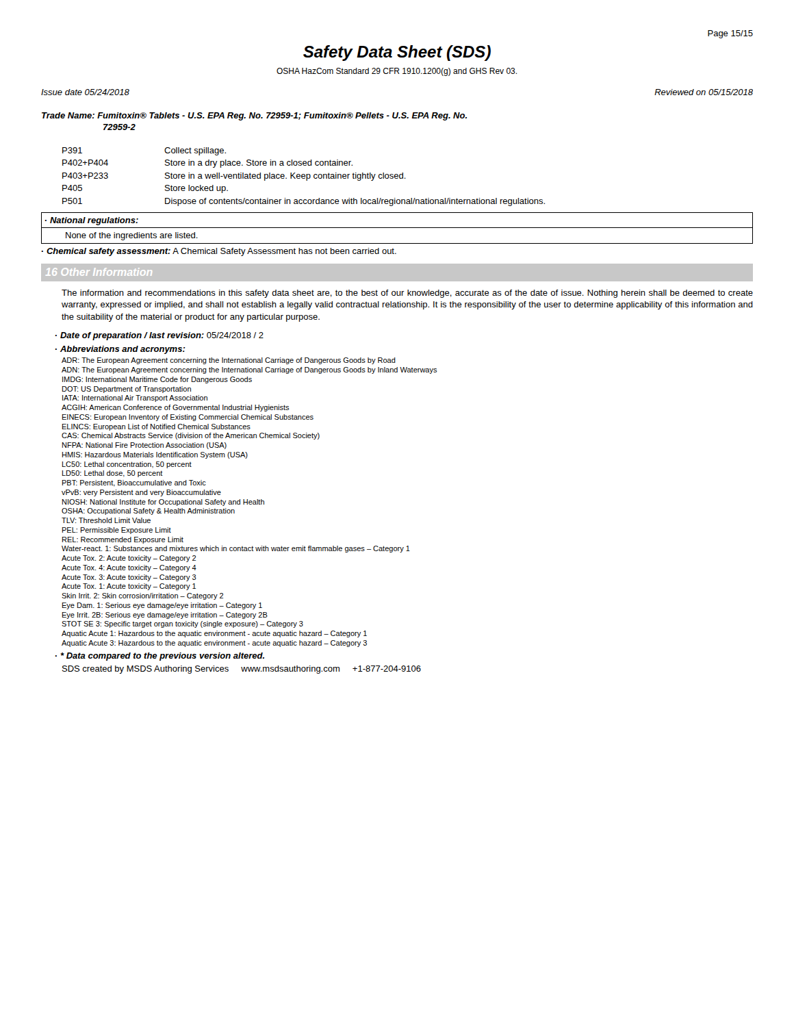Page 15/15
Safety Data Sheet (SDS)
OSHA HazCom Standard 29 CFR 1910.1200(g) and GHS Rev 03.
Issue date 05/24/2018 Reviewed on 05/15/2018
Trade Name: Fumitoxin® Tablets - U.S. EPA Reg. No. 72959-1; Fumitoxin® Pellets - U.S. EPA Reg. No. 72959-2
| P391 | Collect spillage. |
| P402+P404 | Store in a dry place. Store in a closed container. |
| P403+P233 | Store in a well-ventilated place. Keep container tightly closed. |
| P405 | Store locked up. |
| P501 | Dispose of contents/container in accordance with local/regional/national/international regulations. |
· National regulations:
None of the ingredients are listed.
· Chemical safety assessment: A Chemical Safety Assessment has not been carried out.
16 Other Information
The information and recommendations in this safety data sheet are, to the best of our knowledge, accurate as of the date of issue. Nothing herein shall be deemed to create warranty, expressed or implied, and shall not establish a legally valid contractual relationship. It is the responsibility of the user to determine applicability of this information and the suitability of the material or product for any particular purpose.
· Date of preparation / last revision: 05/24/2018 / 2
· Abbreviations and acronyms:
ADR: The European Agreement concerning the International Carriage of Dangerous Goods by Road
ADN: The European Agreement concerning the International Carriage of Dangerous Goods by Inland Waterways
IMDG: International Maritime Code for Dangerous Goods
DOT: US Department of Transportation
IATA: International Air Transport Association
ACGIH: American Conference of Governmental Industrial Hygienists
EINECS: European Inventory of Existing Commercial Chemical Substances
ELINCS: European List of Notified Chemical Substances
CAS: Chemical Abstracts Service (division of the American Chemical Society)
NFPA: National Fire Protection Association (USA)
HMIS: Hazardous Materials Identification System (USA)
LC50: Lethal concentration, 50 percent
LD50: Lethal dose, 50 percent
PBT: Persistent, Bioaccumulative and Toxic
vPvB: very Persistent and very Bioaccumulative
NIOSH: National Institute for Occupational Safety and Health
OSHA: Occupational Safety & Health Administration
TLV: Threshold Limit Value
PEL: Permissible Exposure Limit
REL: Recommended Exposure Limit
Water-react. 1: Substances and mixtures which in contact with water emit flammable gases – Category 1
Acute Tox. 2: Acute toxicity – Category 2
Acute Tox. 4: Acute toxicity – Category 4
Acute Tox. 3: Acute toxicity – Category 3
Acute Tox. 1: Acute toxicity – Category 1
Skin Irrit. 2: Skin corrosion/irritation – Category 2
Eye Dam. 1: Serious eye damage/eye irritation – Category 1
Eye Irrit. 2B: Serious eye damage/eye irritation – Category 2B
STOT SE 3: Specific target organ toxicity (single exposure) – Category 3
Aquatic Acute 1: Hazardous to the aquatic environment - acute aquatic hazard – Category 1
Aquatic Acute 3: Hazardous to the aquatic environment - acute aquatic hazard – Category 3
· * Data compared to the previous version altered.
SDS created by MSDS Authoring Services www.msdsauthoring.com +1-877-204-9106